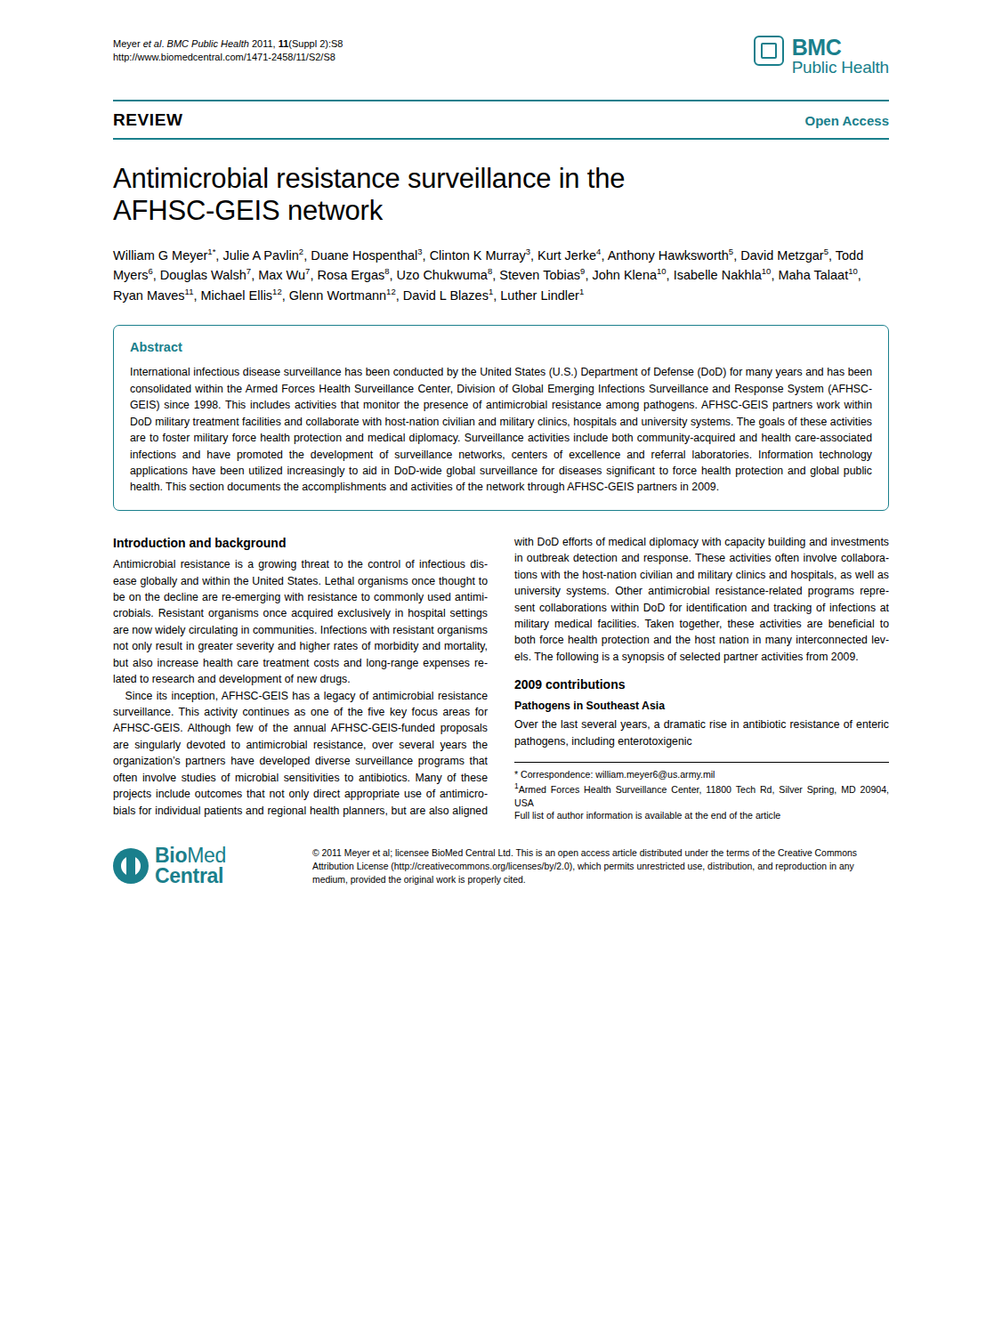Meyer et al. BMC Public Health 2011, 11(Suppl 2):S8
http://www.biomedcentral.com/1471-2458/11/S2/S8
BMC
Public Health
REVIEW
Open Access
Antimicrobial resistance surveillance in the
AFHSC-GEIS network
William G Meyer1*, Julie A Pavlin2, Duane Hospenthal3, Clinton K Murray3, Kurt Jerke4, Anthony Hawksworth5, David Metzgar5, Todd Myers6, Douglas Walsh7, Max Wu7, Rosa Ergas8, Uzo Chukwuma8, Steven Tobias9, John Klena10, Isabelle Nakhla10, Maha Talaat10, Ryan Maves11, Michael Ellis12, Glenn Wortmann12, David L Blazes1, Luther Lindler1
Abstract
International infectious disease surveillance has been conducted by the United States (U.S.) Department of Defense (DoD) for many years and has been consolidated within the Armed Forces Health Surveillance Center, Division of Global Emerging Infections Surveillance and Response System (AFHSC-GEIS) since 1998. This includes activities that monitor the presence of antimicrobial resistance among pathogens. AFHSC-GEIS partners work within DoD military treatment facilities and collaborate with host-nation civilian and military clinics, hospitals and university systems. The goals of these activities are to foster military force health protection and medical diplomacy. Surveillance activities include both community-acquired and health care-associated infections and have promoted the development of surveillance networks, centers of excellence and referral laboratories. Information technology applications have been utilized increasingly to aid in DoD-wide global surveillance for diseases significant to force health protection and global public health. This section documents the accomplishments and activities of the network through AFHSC-GEIS partners in 2009.
Introduction and background
Antimicrobial resistance is a growing threat to the control of infectious disease globally and within the United States. Lethal organisms once thought to be on the decline are re-emerging with resistance to commonly used antimicrobials. Resistant organisms once acquired exclusively in hospital settings are now widely circulating in communities. Infections with resistant organisms not only result in greater severity and higher rates of morbidity and mortality, but also increase health care treatment costs and long-range expenses related to research and development of new drugs.
Since its inception, AFHSC-GEIS has a legacy of antimicrobial resistance surveillance. This activity continues as one of the five key focus areas for AFHSC-GEIS. Although few of the annual AFHSC-GEIS-funded proposals are singularly devoted to antimicrobial resistance, over several years the organization’s partners have developed diverse surveillance programs that often involve studies of microbial sensitivities to antibiotics. Many of these projects include outcomes that not only direct appropriate use of antimicrobials for individual patients and regional health planners, but are also aligned with DoD efforts of medical diplomacy with capacity building and investments in outbreak detection and response. These activities often involve collaborations with the host-nation civilian and military clinics and hospitals, as well as university systems. Other antimicrobial resistance-related programs represent collaborations within DoD for identification and tracking of infections at military medical facilities. Taken together, these activities are beneficial to both force health protection and the host nation in many interconnected levels. The following is a synopsis of selected partner activities from 2009.
2009 contributions
Pathogens in Southeast Asia
Over the last several years, a dramatic rise in antibiotic resistance of enteric pathogens, including enterotoxigenic
* Correspondence: william.meyer6@us.army.mil
1Armed Forces Health Surveillance Center, 11800 Tech Rd, Silver Spring, MD 20904, USA
Full list of author information is available at the end of the article
BioMed Central
© 2011 Meyer et al; licensee BioMed Central Ltd. This is an open access article distributed under the terms of the Creative Commons Attribution License (http://creativecommons.org/licenses/by/2.0), which permits unrestricted use, distribution, and reproduction in any medium, provided the original work is properly cited.